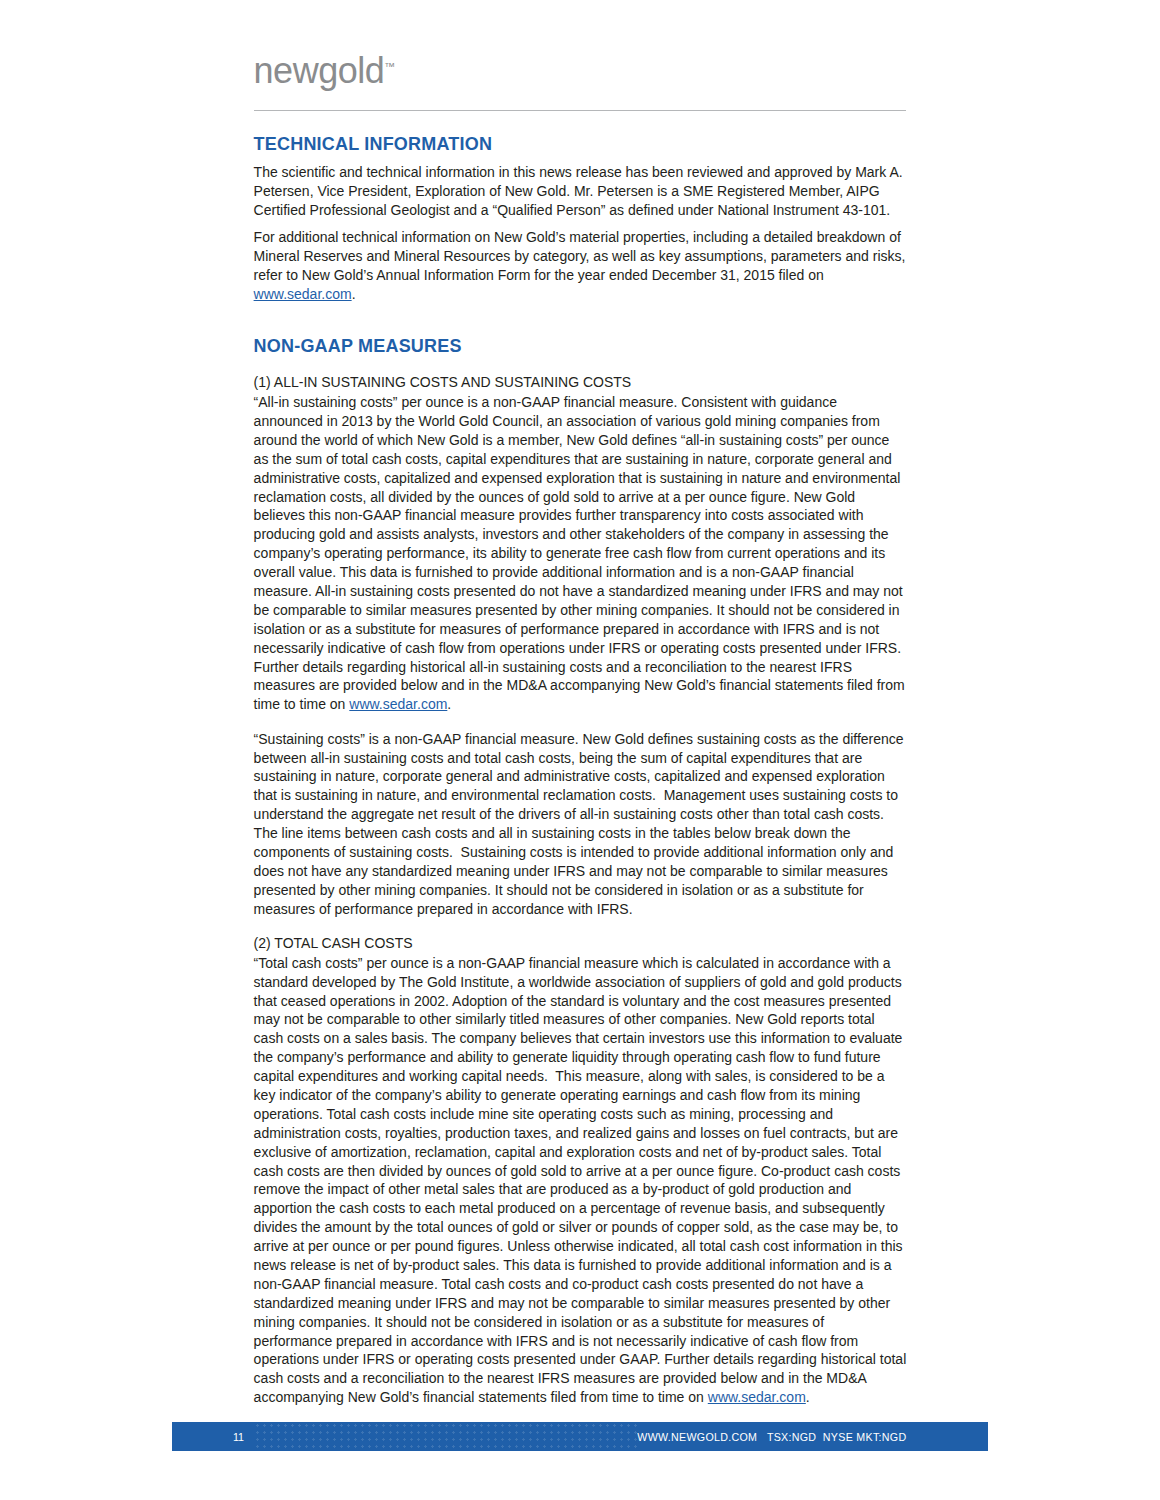new gold™
TECHNICAL INFORMATION
The scientific and technical information in this news release has been reviewed and approved by Mark A. Petersen, Vice President, Exploration of New Gold. Mr. Petersen is a SME Registered Member, AIPG Certified Professional Geologist and a “Qualified Person” as defined under National Instrument 43-101.
For additional technical information on New Gold’s material properties, including a detailed breakdown of Mineral Reserves and Mineral Resources by category, as well as key assumptions, parameters and risks, refer to New Gold’s Annual Information Form for the year ended December 31, 2015 filed on www.sedar.com.
NON-GAAP MEASURES
(1) ALL-IN SUSTAINING COSTS AND SUSTAINING COSTS
“All-in sustaining costs” per ounce is a non-GAAP financial measure. Consistent with guidance announced in 2013 by the World Gold Council, an association of various gold mining companies from around the world of which New Gold is a member, New Gold defines “all-in sustaining costs” per ounce as the sum of total cash costs, capital expenditures that are sustaining in nature, corporate general and administrative costs, capitalized and expensed exploration that is sustaining in nature and environmental reclamation costs, all divided by the ounces of gold sold to arrive at a per ounce figure. New Gold believes this non-GAAP financial measure provides further transparency into costs associated with producing gold and assists analysts, investors and other stakeholders of the company in assessing the company’s operating performance, its ability to generate free cash flow from current operations and its overall value. This data is furnished to provide additional information and is a non-GAAP financial measure. All-in sustaining costs presented do not have a standardized meaning under IFRS and may not be comparable to similar measures presented by other mining companies. It should not be considered in isolation or as a substitute for measures of performance prepared in accordance with IFRS and is not necessarily indicative of cash flow from operations under IFRS or operating costs presented under IFRS. Further details regarding historical all-in sustaining costs and a reconciliation to the nearest IFRS measures are provided below and in the MD&A accompanying New Gold’s financial statements filed from time to time on www.sedar.com.
“Sustaining costs” is a non-GAAP financial measure. New Gold defines sustaining costs as the difference between all-in sustaining costs and total cash costs, being the sum of capital expenditures that are sustaining in nature, corporate general and administrative costs, capitalized and expensed exploration that is sustaining in nature, and environmental reclamation costs. Management uses sustaining costs to understand the aggregate net result of the drivers of all-in sustaining costs other than total cash costs. The line items between cash costs and all in sustaining costs in the tables below break down the components of sustaining costs. Sustaining costs is intended to provide additional information only and does not have any standardized meaning under IFRS and may not be comparable to similar measures presented by other mining companies. It should not be considered in isolation or as a substitute for measures of performance prepared in accordance with IFRS.
(2) TOTAL CASH COSTS
“Total cash costs” per ounce is a non-GAAP financial measure which is calculated in accordance with a standard developed by The Gold Institute, a worldwide association of suppliers of gold and gold products that ceased operations in 2002. Adoption of the standard is voluntary and the cost measures presented may not be comparable to other similarly titled measures of other companies. New Gold reports total cash costs on a sales basis. The company believes that certain investors use this information to evaluate the company’s performance and ability to generate liquidity through operating cash flow to fund future capital expenditures and working capital needs. This measure, along with sales, is considered to be a key indicator of the company’s ability to generate operating earnings and cash flow from its mining operations. Total cash costs include mine site operating costs such as mining, processing and administration costs, royalties, production taxes, and realized gains and losses on fuel contracts, but are exclusive of amortization, reclamation, capital and exploration costs and net of by-product sales. Total cash costs are then divided by ounces of gold sold to arrive at a per ounce figure. Co-product cash costs remove the impact of other metal sales that are produced as a by-product of gold production and apportion the cash costs to each metal produced on a percentage of revenue basis, and subsequently divides the amount by the total ounces of gold or silver or pounds of copper sold, as the case may be, to arrive at per ounce or per pound figures. Unless otherwise indicated, all total cash cost information in this news release is net of by-product sales. This data is furnished to provide additional information and is a non-GAAP financial measure. Total cash costs and co-product cash costs presented do not have a standardized meaning under IFRS and may not be comparable to similar measures presented by other mining companies. It should not be considered in isolation or as a substitute for measures of performance prepared in accordance with IFRS and is not necessarily indicative of cash flow from operations under IFRS or operating costs presented under GAAP. Further details regarding historical total cash costs and a reconciliation to the nearest IFRS measures are provided below and in the MD&A accompanying New Gold’s financial statements filed from time to time on www.sedar.com.
11
WWW.NEWGOLD.COM TSX:NGD NYSE MKT:NGD